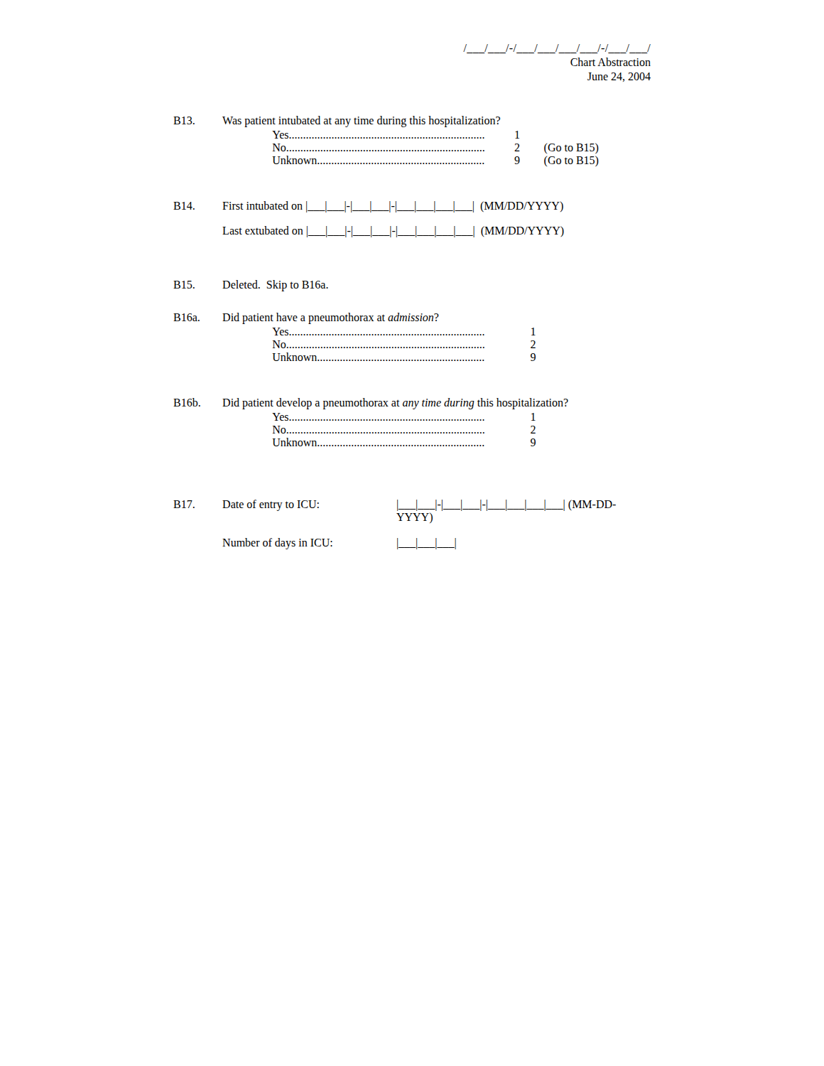/___/___/-/___/___/___/___/-/___/___/
Chart Abstraction
June 24, 2004
B13.
Was patient intubated at any time during this hospitalization?
Yes..................................................................... 1
No...................................................................... 2 (Go to B15)
Unknown........................................................... 9 (Go to B15)
B14.
First intubated on |___|___|-|___|___|-|___|___|___|___| (MM/DD/YYYY)
Last extubated on |___|___|-|___|___|-|___|___|___|___| (MM/DD/YYYY)
B15.
Deleted. Skip to B16a.
B16a.
Did patient have a pneumothorax at admission?
Yes..................................................................... 1
No...................................................................... 2
Unknown........................................................... 9
B16b.
Did patient develop a pneumothorax at any time during this hospitalization?
Yes..................................................................... 1
No...................................................................... 2
Unknown........................................................... 9
B17.
Date of entry to ICU:
|___|___|-|___|___|-|___|___|___|___| (MM-DD-YYYY)
Number of days in ICU:
|___|___|___|